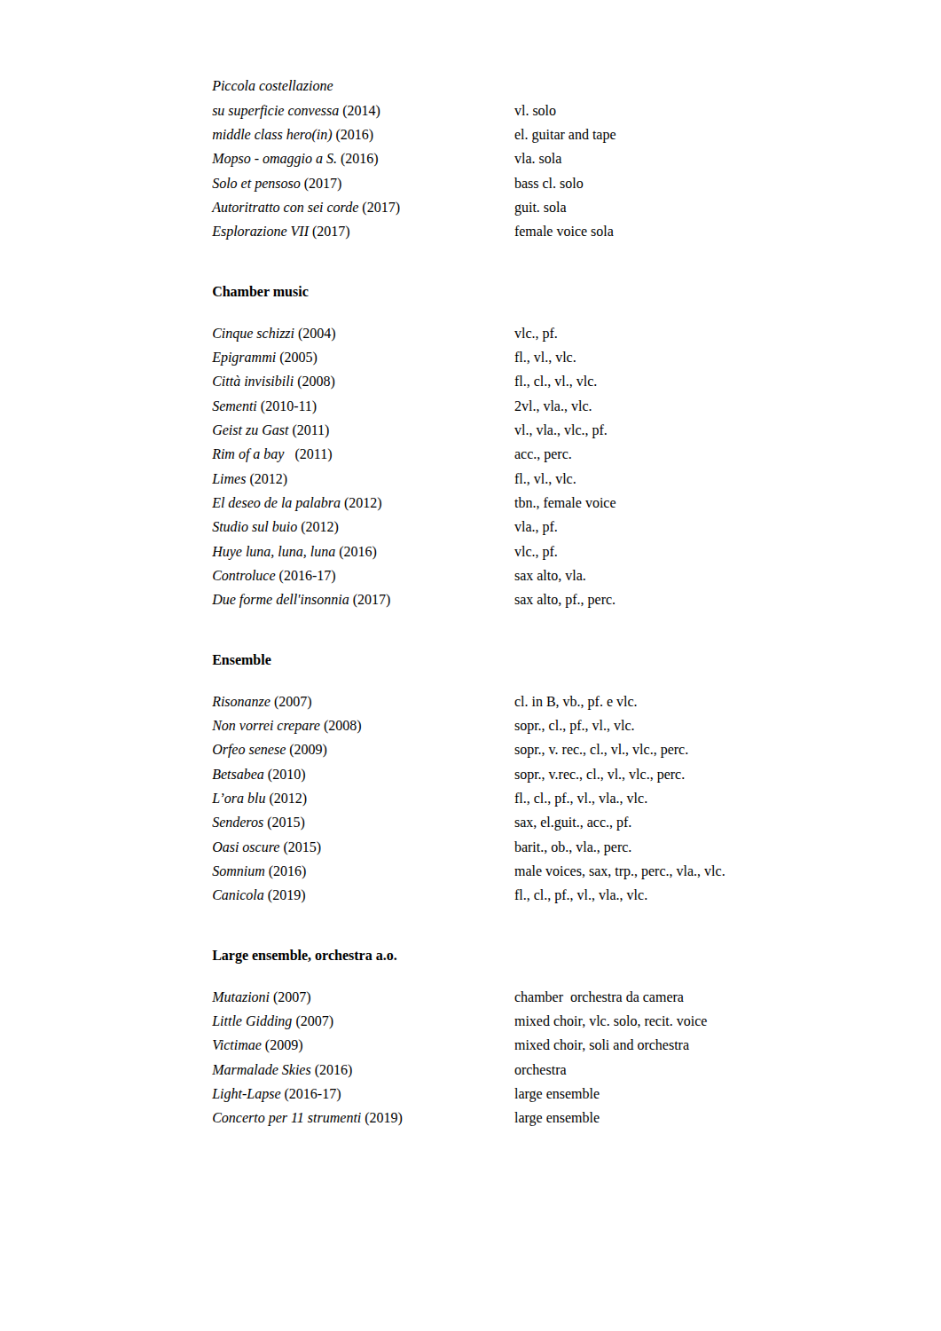| Piccola costellazione | |
| su superficie convessa (2014) | vl. solo |
| middle class hero(in) (2016) | el. guitar and tape |
| Mopso - omaggio a S. (2016) | vla. sola |
| Solo et pensoso (2017) | bass cl. solo |
| Autoritratto con sei corde (2017) | guit. sola |
| Esplorazione VII (2017) | female voice sola |
Chamber music
| Cinque schizzi (2004) | vlc., pf. |
| Epigrammi (2005) | fl., vl., vlc. |
| Città invisibili (2008) | fl., cl., vl., vlc. |
| Sementi (2010-11) | 2vl., vla., vlc. |
| Geist zu Gast (2011) | vl., vla., vlc., pf. |
| Rim of a bay (2011) | acc., perc. |
| Limes (2012) | fl., vl., vlc. |
| El deseo de la palabra (2012) | tbn., female voice |
| Studio sul buio (2012) | vla., pf. |
| Huye luna, luna, luna (2016) | vlc., pf. |
| Controluce (2016-17) | sax alto, vla. |
| Due forme dell'insonnia (2017) | sax alto, pf., perc. |
Ensemble
| Risonanze (2007) | cl. in B, vb., pf. e vlc. |
| Non vorrei crepare (2008) | sopr., cl., pf., vl., vlc. |
| Orfeo senese (2009) | sopr., v. rec., cl., vl., vlc., perc. |
| Betsabea (2010) | sopr., v.rec., cl., vl., vlc., perc. |
| L’ora blu (2012) | fl., cl., pf., vl., vla., vlc. |
| Senderos (2015) | sax, el.guit., acc., pf. |
| Oasi oscure (2015) | barit., ob., vla., perc. |
| Somnium (2016) | male voices, sax, trp., perc., vla., vlc. |
| Canicola (2019) | fl., cl., pf., vl., vla., vlc. |
Large ensemble, orchestra a.o.
| Mutazioni (2007) | chamber orchestra da camera |
| Little Gidding (2007) | mixed choir, vlc. solo, recit. voice |
| Victimae (2009) | mixed choir, soli and orchestra |
| Marmalade Skies (2016) | orchestra |
| Light-Lapse (2016-17) | large ensemble |
| Concerto per 11 strumenti (2019) | large ensemble |